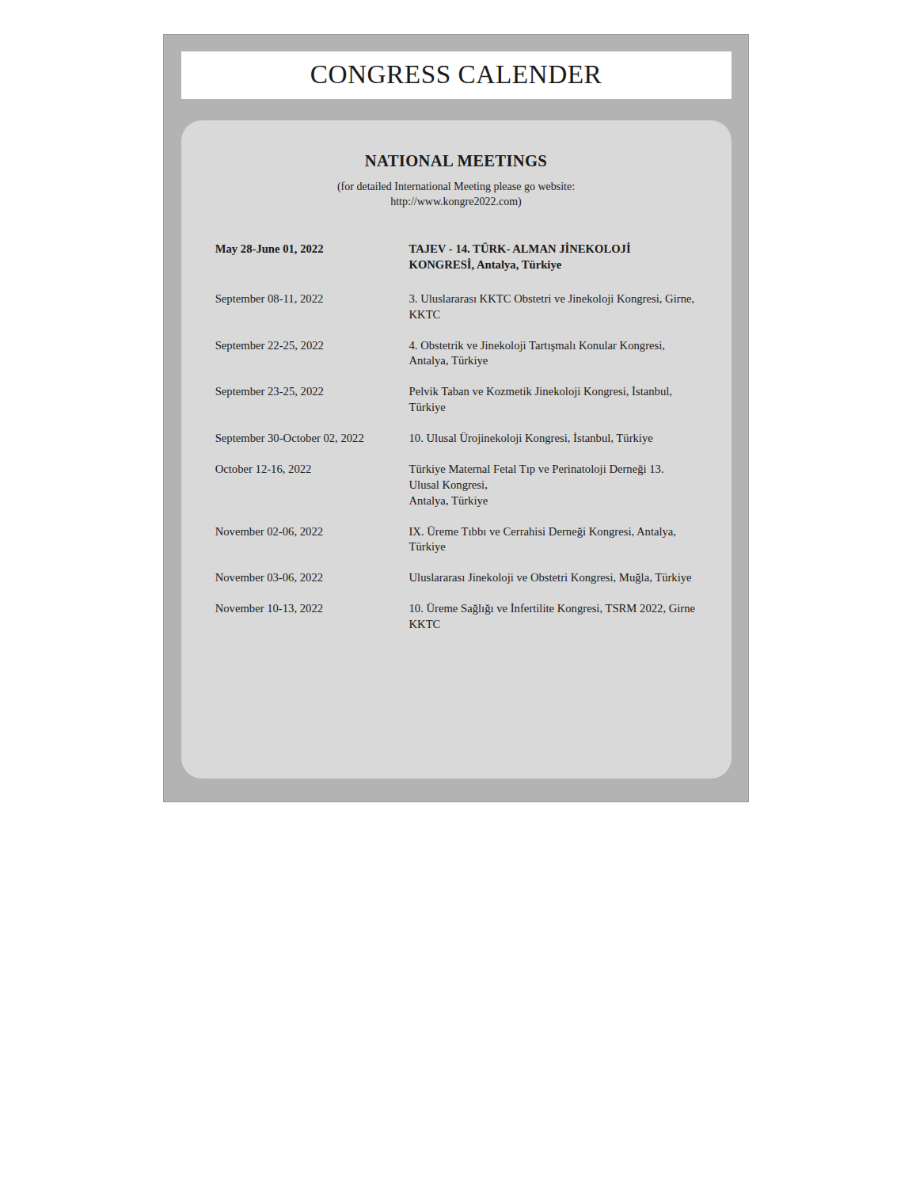CONGRESS CALENDER
NATIONAL MEETINGS
(for detailed International Meeting please go website:
http://www.kongre2022.com)
| May 28-June 01, 2022 | TAJEV - 14. TÜRK- ALMAN JİNEKOLOJİ KONGRESİ, Antalya, Türkiye |
| September 08-11, 2022 | 3. Uluslararası KKTC Obstetri ve Jinekoloji Kongresi, Girne, KKTC |
| September 22-25, 2022 | 4. Obstetrik ve Jinekoloji Tartışmalı Konular Kongresi, Antalya, Türkiye |
| September 23-25, 2022 | Pelvik Taban ve Kozmetik Jinekoloji Kongresi, İstanbul, Türkiye |
| September 30-October 02, 2022 | 10. Ulusal Ürojinekoloji Kongresi, İstanbul, Türkiye |
| October 12-16, 2022 | Türkiye Maternal Fetal Tıp ve Perinatoloji Derneği 13. Ulusal Kongresi, Antalya, Türkiye |
| November 02-06, 2022 | IX. Üreme Tıbbı ve Cerrahisi Derneği Kongresi, Antalya, Türkiye |
| November 03-06, 2022 | Uluslararası Jinekoloji ve Obstetri Kongresi, Muğla, Türkiye |
| November 10-13, 2022 | 10. Üreme Sağlığı ve İnfertilite Kongresi, TSRM 2022, Girne KKTC |